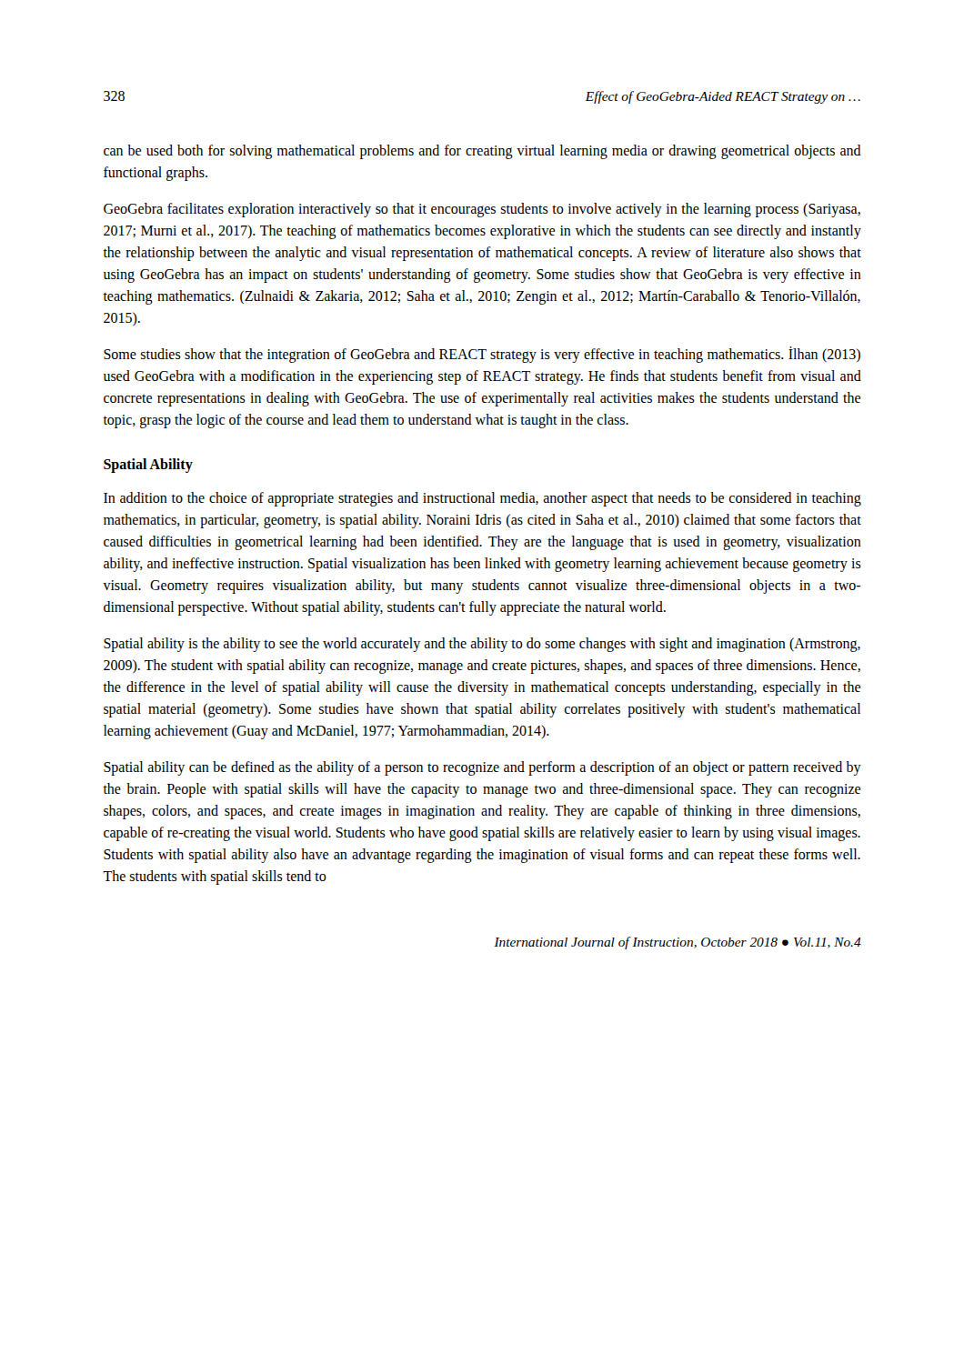328 Effect of GeoGebra-Aided REACT Strategy on …
can be used both for solving mathematical problems and for creating virtual learning media or drawing geometrical objects and functional graphs.
GeoGebra facilitates exploration interactively so that it encourages students to involve actively in the learning process (Sariyasa, 2017; Murni et al., 2017). The teaching of mathematics becomes explorative in which the students can see directly and instantly the relationship between the analytic and visual representation of mathematical concepts. A review of literature also shows that using GeoGebra has an impact on students' understanding of geometry. Some studies show that GeoGebra is very effective in teaching mathematics. (Zulnaidi & Zakaria, 2012; Saha et al., 2010; Zengin et al., 2012; Martín-Caraballo & Tenorio-Villalón, 2015).
Some studies show that the integration of GeoGebra and REACT strategy is very effective in teaching mathematics. İlhan (2013) used GeoGebra with a modification in the experiencing step of REACT strategy. He finds that students benefit from visual and concrete representations in dealing with GeoGebra. The use of experimentally real activities makes the students understand the topic, grasp the logic of the course and lead them to understand what is taught in the class.
Spatial Ability
In addition to the choice of appropriate strategies and instructional media, another aspect that needs to be considered in teaching mathematics, in particular, geometry, is spatial ability. Noraini Idris (as cited in Saha et al., 2010) claimed that some factors that caused difficulties in geometrical learning had been identified. They are the language that is used in geometry, visualization ability, and ineffective instruction. Spatial visualization has been linked with geometry learning achievement because geometry is visual. Geometry requires visualization ability, but many students cannot visualize three-dimensional objects in a two-dimensional perspective. Without spatial ability, students can't fully appreciate the natural world.
Spatial ability is the ability to see the world accurately and the ability to do some changes with sight and imagination (Armstrong, 2009). The student with spatial ability can recognize, manage and create pictures, shapes, and spaces of three dimensions. Hence, the difference in the level of spatial ability will cause the diversity in mathematical concepts understanding, especially in the spatial material (geometry). Some studies have shown that spatial ability correlates positively with student's mathematical learning achievement (Guay and McDaniel, 1977; Yarmohammadian, 2014).
Spatial ability can be defined as the ability of a person to recognize and perform a description of an object or pattern received by the brain. People with spatial skills will have the capacity to manage two and three-dimensional space. They can recognize shapes, colors, and spaces, and create images in imagination and reality. They are capable of thinking in three dimensions, capable of re-creating the visual world. Students who have good spatial skills are relatively easier to learn by using visual images. Students with spatial ability also have an advantage regarding the imagination of visual forms and can repeat these forms well. The students with spatial skills tend to
International Journal of Instruction, October 2018 ● Vol.11, No.4